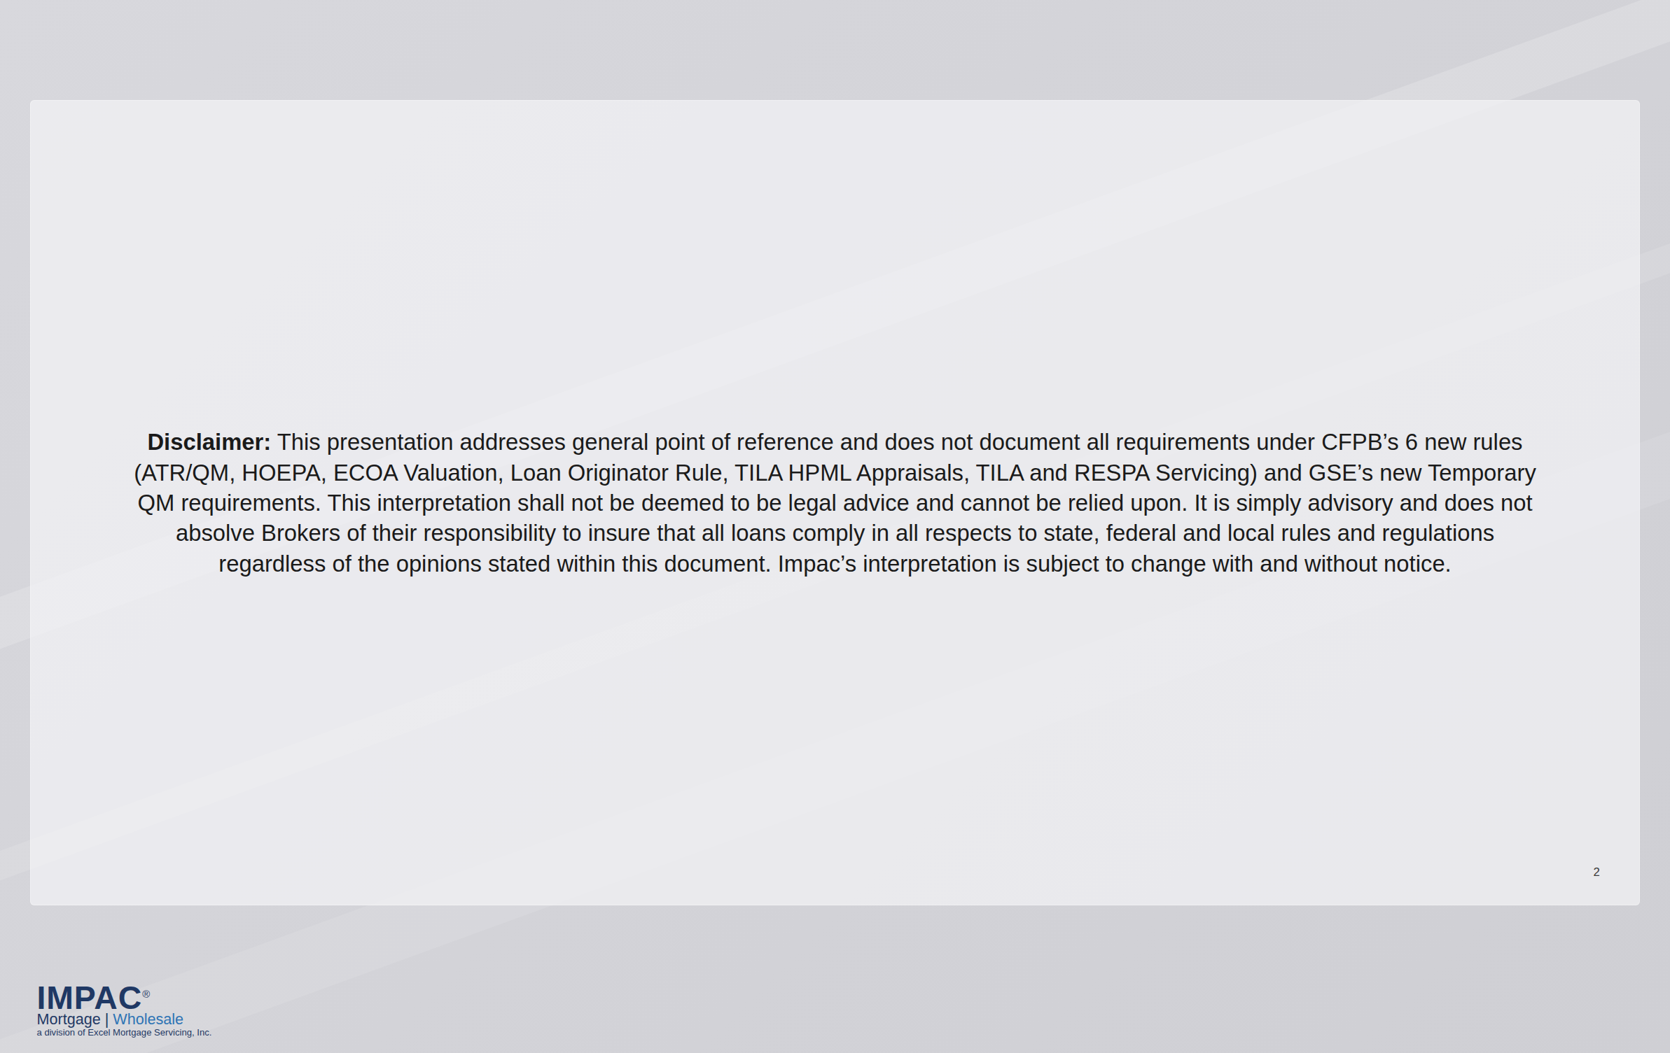Disclaimer: This presentation addresses general point of reference and does not document all requirements under CFPB’s 6 new rules (ATR/QM, HOEPA, ECOA Valuation, Loan Originator Rule, TILA HPML Appraisals, TILA and RESPA Servicing) and GSE’s new Temporary QM requirements. This interpretation shall not be deemed to be legal advice and cannot be relied upon. It is simply advisory and does not absolve Brokers of their responsibility to insure that all loans comply in all respects to state, federal and local rules and regulations regardless of the opinions stated within this document. Impac’s interpretation is subject to change with and without notice.
2
IMPAC®
Mortgage | Wholesale
a division of Excel Mortgage Servicing, Inc.